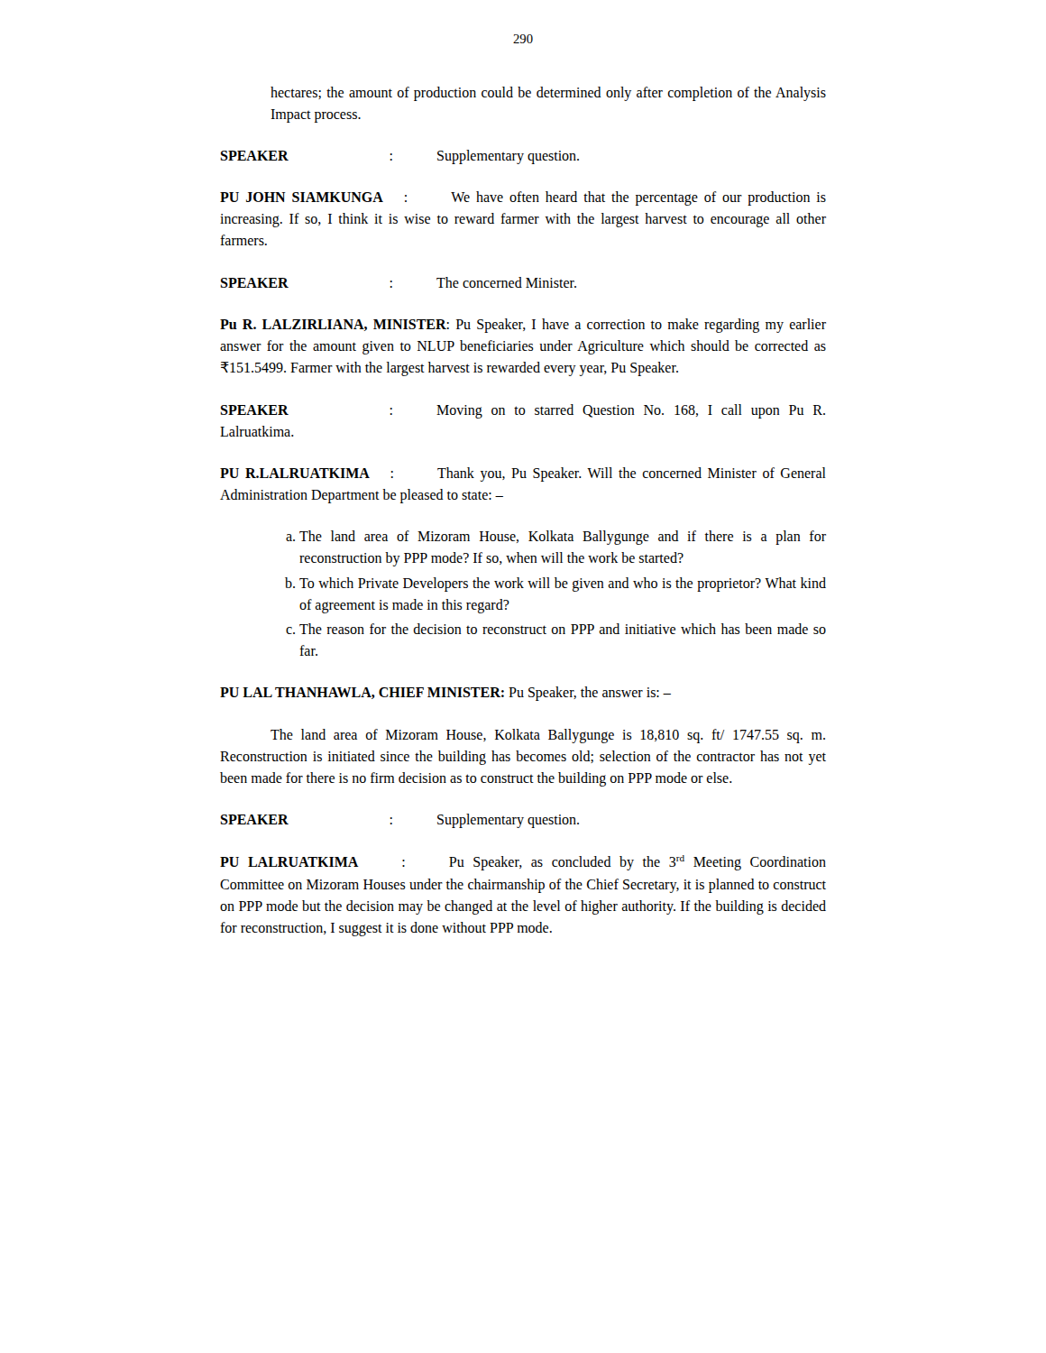290
hectares; the amount of production could be determined only after completion of the Analysis Impact process.
SPEAKER       :   Supplementary question.
PU JOHN SIAMKUNGA  :   We have often heard that the percentage of our production is increasing. If so, I think it is wise to reward farmer with the largest harvest to encourage all other farmers.
SPEAKER       :   The concerned Minister.
Pu R. LALZIRLIANA, MINISTER: Pu Speaker, I have a correction to make regarding my earlier answer for the amount given to NLUP beneficiaries under Agriculture which should be corrected as ₹151.5499. Farmer with the largest harvest is rewarded every year, Pu Speaker.
SPEAKER       :   Moving on to starred Question No. 168, I call upon Pu R. Lalruatkima.
PU R.LALRUATKIMA  :   Thank you, Pu Speaker. Will the concerned Minister of General Administration Department be pleased to state: –
The land area of Mizoram House, Kolkata Ballygunge and if there is a plan for reconstruction by PPP mode? If so, when will the work be started?
To which Private Developers the work will be given and who is the proprietor? What kind of agreement is made in this regard?
The reason for the decision to reconstruct on PPP and initiative which has been made so far.
PU LAL THANHAWLA, CHIEF MINISTER: Pu Speaker, the answer is: –
The land area of Mizoram House, Kolkata Ballygunge is 18,810 sq. ft/ 1747.55 sq. m. Reconstruction is initiated since the building has becomes old; selection of the contractor has not yet been made for there is no firm decision as to construct the building on PPP mode or else.
SPEAKER       :   Supplementary question.
PU LALRUATKIMA   :   Pu Speaker, as concluded by the 3rd Meeting Coordination Committee on Mizoram Houses under the chairmanship of the Chief Secretary, it is planned to construct on PPP mode but the decision may be changed at the level of higher authority. If the building is decided for reconstruction, I suggest it is done without PPP mode.